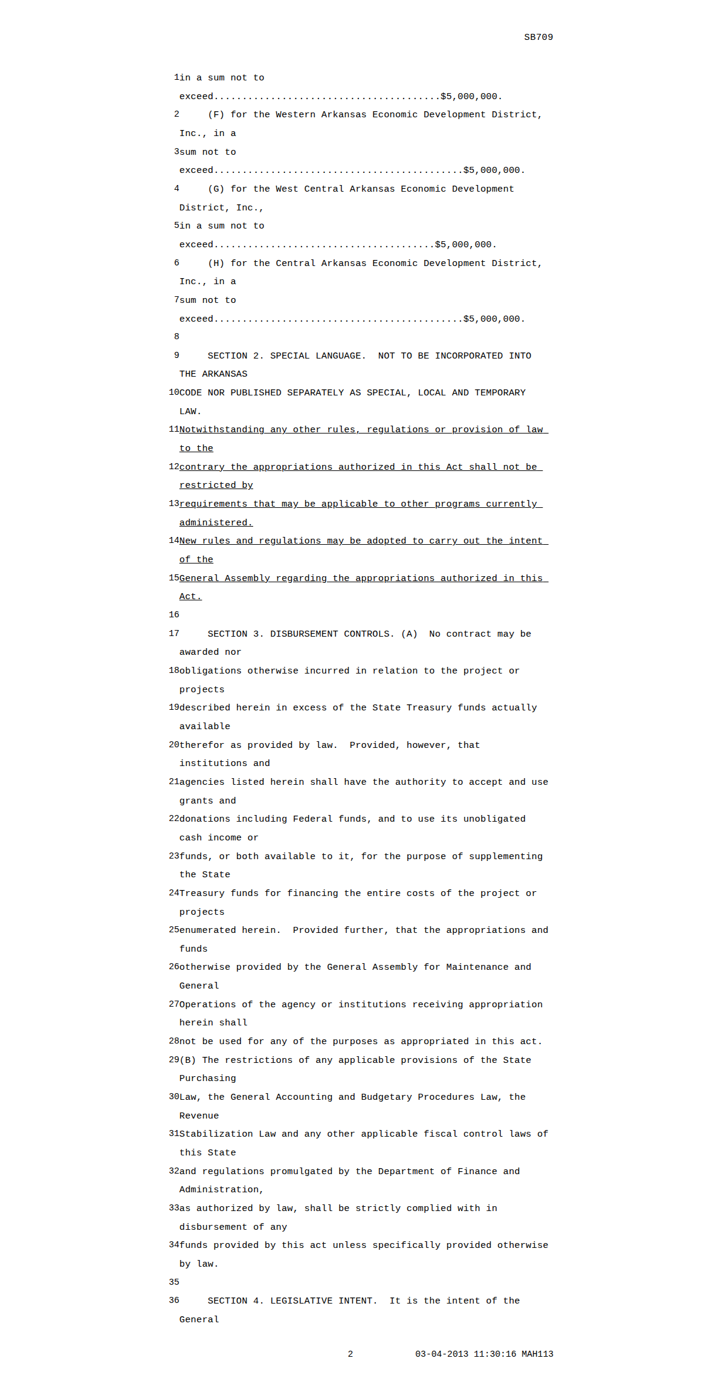SB709
| 1 | in a sum not to exceed........................................$5,000,000. |
| 2 | (F) for the Western Arkansas Economic Development District, Inc., in a |
| 3 | sum not to exceed............................................$5,000,000. |
| 4 | (G) for the West Central Arkansas Economic Development District, Inc., |
| 5 | in a sum not to exceed.......................................$5,000,000. |
| 6 | (H) for the Central Arkansas Economic Development District, Inc., in a |
| 7 | sum not to exceed............................................$5,000,000. |
| 8 | |
| 9 | SECTION 2. SPECIAL LANGUAGE. NOT TO BE INCORPORATED INTO THE ARKANSAS |
| 10 | CODE NOR PUBLISHED SEPARATELY AS SPECIAL, LOCAL AND TEMPORARY LAW. |
| 11 | Notwithstanding any other rules, regulations or provision of law to the |
| 12 | contrary the appropriations authorized in this Act shall not be restricted by |
| 13 | requirements that may be applicable to other programs currently administered. |
| 14 | New rules and regulations may be adopted to carry out the intent of the |
| 15 | General Assembly regarding the appropriations authorized in this Act. |
| 16 | |
| 17 | SECTION 3. DISBURSEMENT CONTROLS. (A) No contract may be awarded nor |
| 18 | obligations otherwise incurred in relation to the project or projects |
| 19 | described herein in excess of the State Treasury funds actually available |
| 20 | therefor as provided by law. Provided, however, that institutions and |
| 21 | agencies listed herein shall have the authority to accept and use grants and |
| 22 | donations including Federal funds, and to use its unobligated cash income or |
| 23 | funds, or both available to it, for the purpose of supplementing the State |
| 24 | Treasury funds for financing the entire costs of the project or projects |
| 25 | enumerated herein. Provided further, that the appropriations and funds |
| 26 | otherwise provided by the General Assembly for Maintenance and General |
| 27 | Operations of the agency or institutions receiving appropriation herein shall |
| 28 | not be used for any of the purposes as appropriated in this act. |
| 29 | (B) The restrictions of any applicable provisions of the State Purchasing |
| 30 | Law, the General Accounting and Budgetary Procedures Law, the Revenue |
| 31 | Stabilization Law and any other applicable fiscal control laws of this State |
| 32 | and regulations promulgated by the Department of Finance and Administration, |
| 33 | as authorized by law, shall be strictly complied with in disbursement of any |
| 34 | funds provided by this act unless specifically provided otherwise by law. |
| 35 | |
| 36 | SECTION 4. LEGISLATIVE INTENT. It is the intent of the General |
2
03-04-2013 11:30:16 MAH113